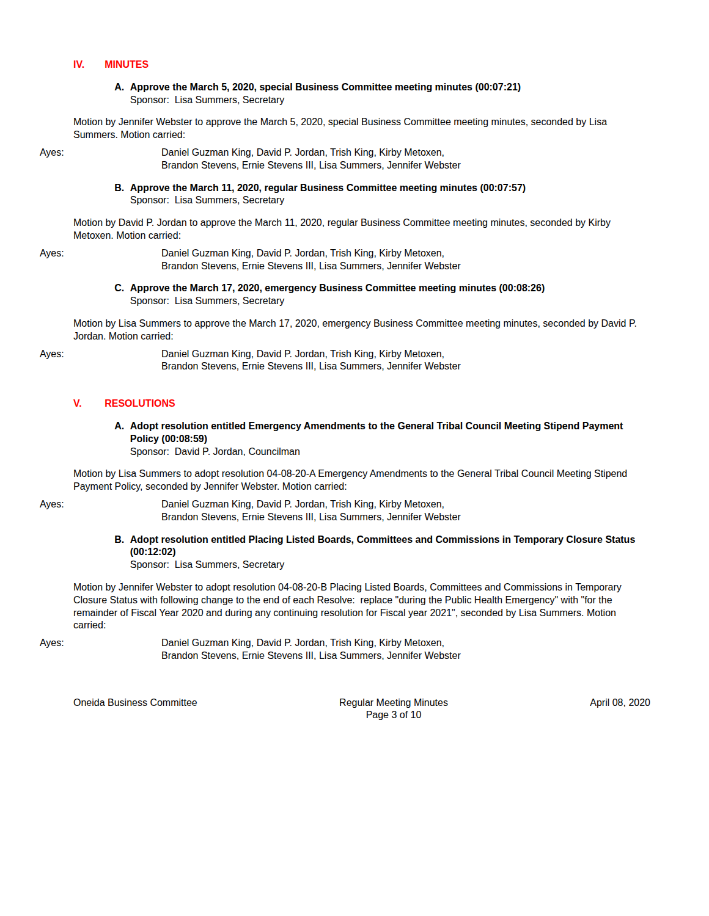IV. MINUTES
A. Approve the March 5, 2020, special Business Committee meeting minutes (00:07:21)
Sponsor: Lisa Summers, Secretary
Motion by Jennifer Webster to approve the March 5, 2020, special Business Committee meeting minutes, seconded by Lisa Summers. Motion carried:
Ayes: Daniel Guzman King, David P. Jordan, Trish King, Kirby Metoxen,
Brandon Stevens, Ernie Stevens III, Lisa Summers, Jennifer Webster
B. Approve the March 11, 2020, regular Business Committee meeting minutes (00:07:57)
Sponsor: Lisa Summers, Secretary
Motion by David P. Jordan to approve the March 11, 2020, regular Business Committee meeting minutes, seconded by Kirby Metoxen. Motion carried:
Ayes: Daniel Guzman King, David P. Jordan, Trish King, Kirby Metoxen,
Brandon Stevens, Ernie Stevens III, Lisa Summers, Jennifer Webster
C. Approve the March 17, 2020, emergency Business Committee meeting minutes (00:08:26)
Sponsor: Lisa Summers, Secretary
Motion by Lisa Summers to approve the March 17, 2020, emergency Business Committee meeting minutes, seconded by David P. Jordan. Motion carried:
Ayes: Daniel Guzman King, David P. Jordan, Trish King, Kirby Metoxen,
Brandon Stevens, Ernie Stevens III, Lisa Summers, Jennifer Webster
V. RESOLUTIONS
A. Adopt resolution entitled Emergency Amendments to the General Tribal Council Meeting Stipend Payment Policy (00:08:59)
Sponsor: David P. Jordan, Councilman
Motion by Lisa Summers to adopt resolution 04-08-20-A Emergency Amendments to the General Tribal Council Meeting Stipend Payment Policy, seconded by Jennifer Webster. Motion carried:
Ayes: Daniel Guzman King, David P. Jordan, Trish King, Kirby Metoxen,
Brandon Stevens, Ernie Stevens III, Lisa Summers, Jennifer Webster
B. Adopt resolution entitled Placing Listed Boards, Committees and Commissions in Temporary Closure Status (00:12:02)
Sponsor: Lisa Summers, Secretary
Motion by Jennifer Webster to adopt resolution 04-08-20-B Placing Listed Boards, Committees and Commissions in Temporary Closure Status with following change to the end of each Resolve: replace "during the Public Health Emergency" with "for the remainder of Fiscal Year 2020 and during any continuing resolution for Fiscal year 2021", seconded by Lisa Summers. Motion carried:
Ayes: Daniel Guzman King, David P. Jordan, Trish King, Kirby Metoxen,
Brandon Stevens, Ernie Stevens III, Lisa Summers, Jennifer Webster
Oneida Business Committee
Regular Meeting Minutes
Page 3 of 10
April 08, 2020